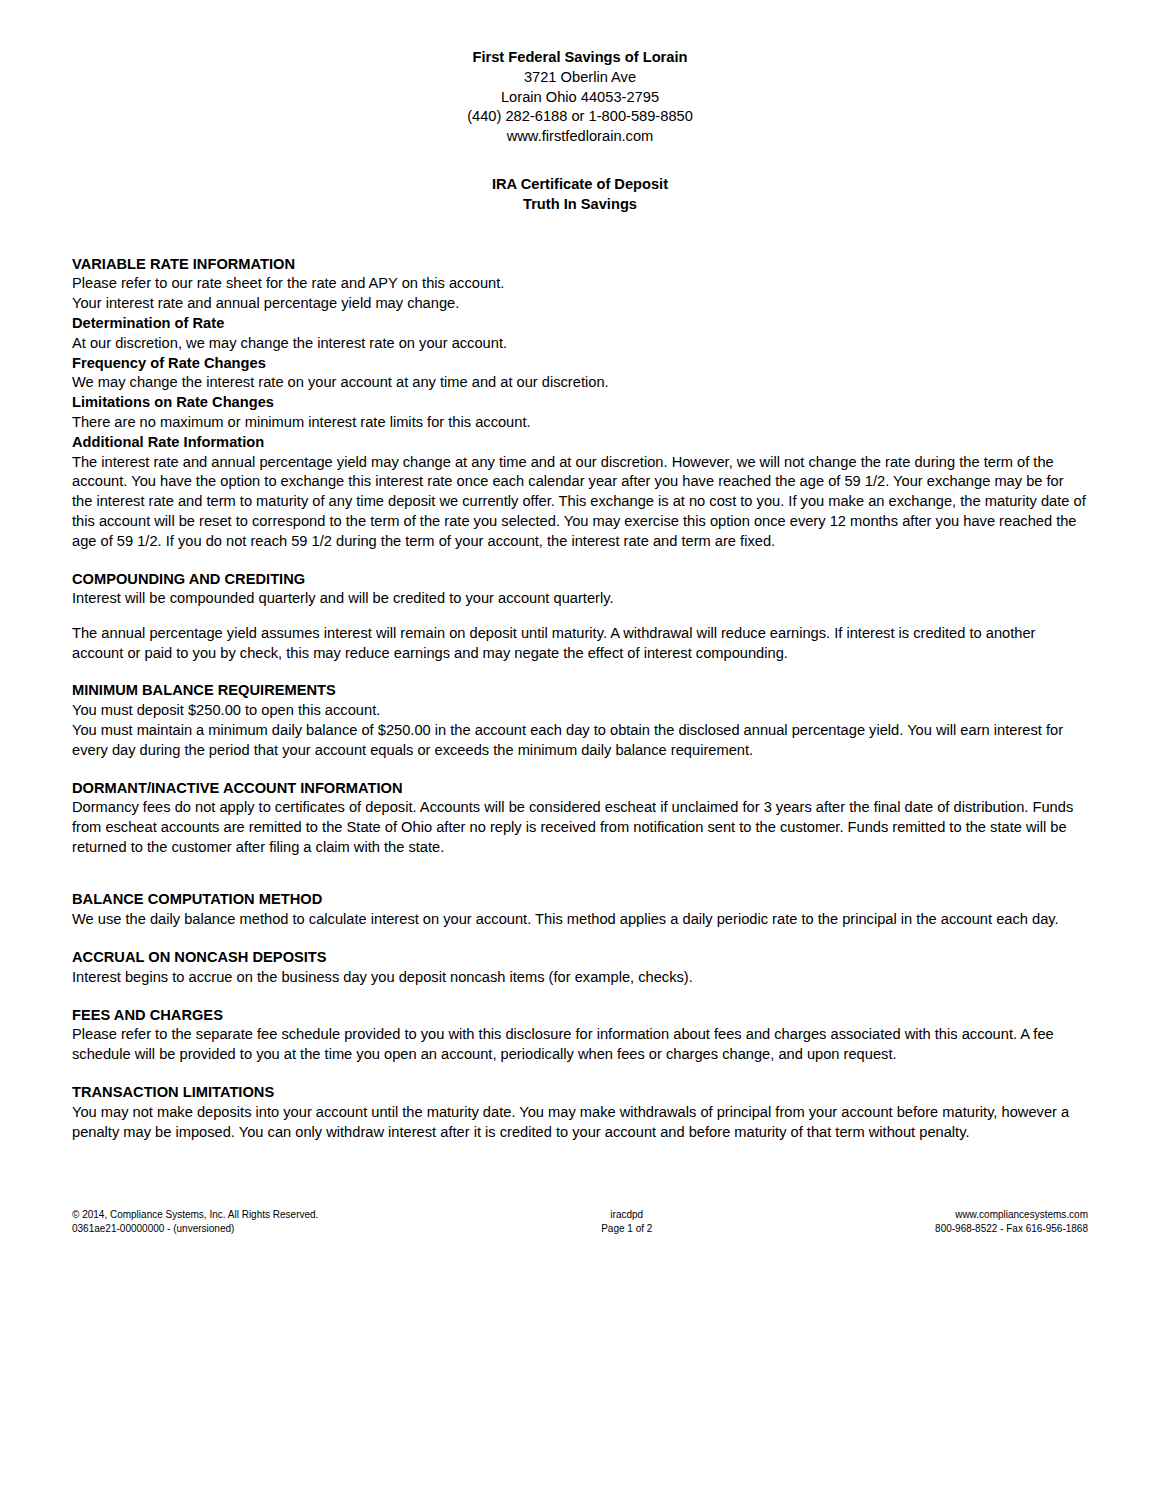First Federal Savings of Lorain
3721 Oberlin Ave
Lorain Ohio 44053-2795
(440) 282-6188 or 1-800-589-8850
www.firstfedlorain.com
IRA Certificate of Deposit
Truth In Savings
Variable Rate Information
Please refer to our rate sheet for the rate and APY on this account.
Your interest rate and annual percentage yield may change.
Determination of Rate
At our discretion, we may change the interest rate on your account.
Frequency of Rate Changes
We may change the interest rate on your account at any time and at our discretion.
Limitations on Rate Changes
There are no maximum or minimum interest rate limits for this account.
Additional Rate Information
The interest rate and annual percentage yield may change at any time and at our discretion. However, we will not change the rate during the term of the account. You have the option to exchange this interest rate once each calendar year after you have reached the age of 59 1/2. Your exchange may be for the interest rate and term to maturity of any time deposit we currently offer. This exchange is at no cost to you. If you make an exchange, the maturity date of this account will be reset to correspond to the term of the rate you selected. You may exercise this option once every 12 months after you have reached the age of 59 1/2. If you do not reach 59 1/2 during the term of your account, the interest rate and term are fixed.
Compounding and Crediting
Interest will be compounded quarterly and will be credited to your account quarterly.
The annual percentage yield assumes interest will remain on deposit until maturity. A withdrawal will reduce earnings. If interest is credited to another account or paid to you by check, this may reduce earnings and may negate the effect of interest compounding.
Minimum Balance Requirements
You must deposit $250.00 to open this account.
You must maintain a minimum daily balance of $250.00 in the account each day to obtain the disclosed annual percentage yield. You will earn interest for every day during the period that your account equals or exceeds the minimum daily balance requirement.
Dormant/Inactive Account Information
Dormancy fees do not apply to certificates of deposit. Accounts will be considered escheat if unclaimed for 3 years after the final date of distribution. Funds from escheat accounts are remitted to the State of Ohio after no reply is received from notification sent to the customer. Funds remitted to the state will be returned to the customer after filing a claim with the state.
Balance Computation Method
We use the daily balance method to calculate interest on your account. This method applies a daily periodic rate to the principal in the account each day.
Accrual on Noncash Deposits
Interest begins to accrue on the business day you deposit noncash items (for example, checks).
Fees and Charges
Please refer to the separate fee schedule provided to you with this disclosure for information about fees and charges associated with this account. A fee schedule will be provided to you at the time you open an account, periodically when fees or charges change, and upon request.
Transaction Limitations
You may not make deposits into your account until the maturity date. You may make withdrawals of principal from your account before maturity, however a penalty may be imposed. You can only withdraw interest after it is credited to your account and before maturity of that term without penalty.
© 2014, Compliance Systems, Inc. All Rights Reserved.
0361ae21-00000000 - (unversioned)
iracdpd
Page 1 of 2
www.compliancesystems.com
800-968-8522 - Fax 616-956-1868